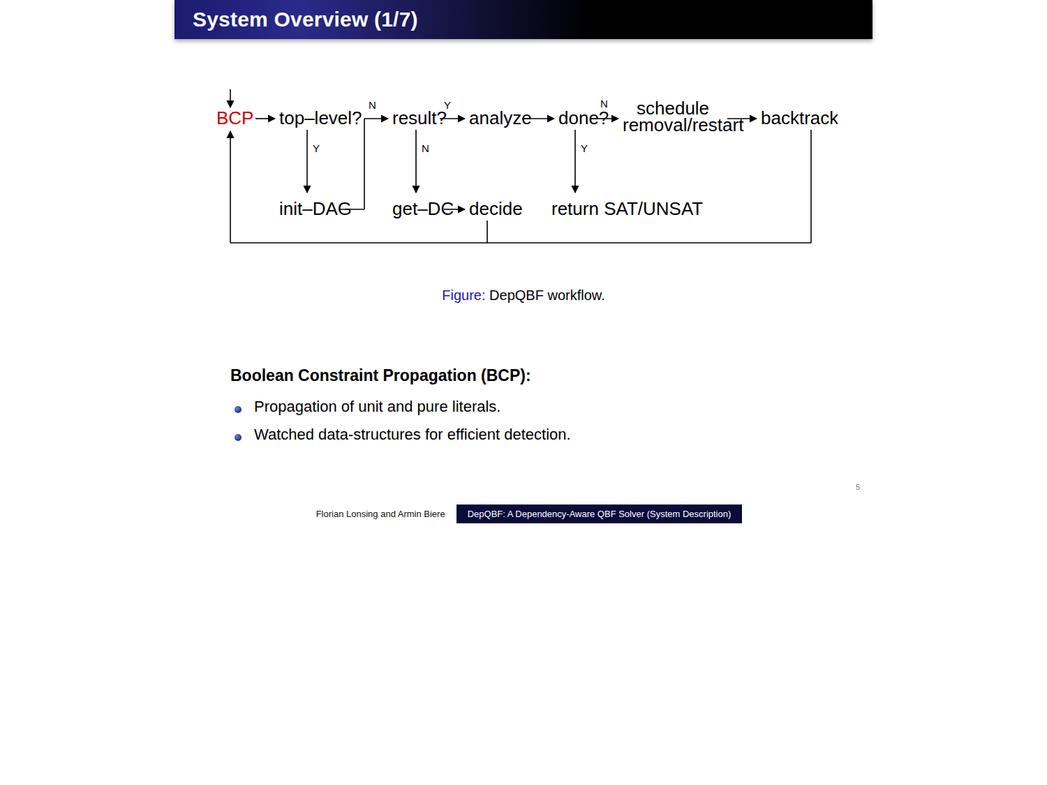System Overview (1/7)
BCP top–level? result? analyze done? schedule removal/restart backtrack init–DAG get–DC decide return SAT/UNSAT N Y Y N N Y
Figure: DepQBF workflow.
Boolean Constraint Propagation (BCP):
Propagation of unit and pure literals.
Watched data-structures for efficient detection.
5
Florian Lonsing and Armin Biere
DepQBF: A Dependency-Aware QBF Solver (System Description)